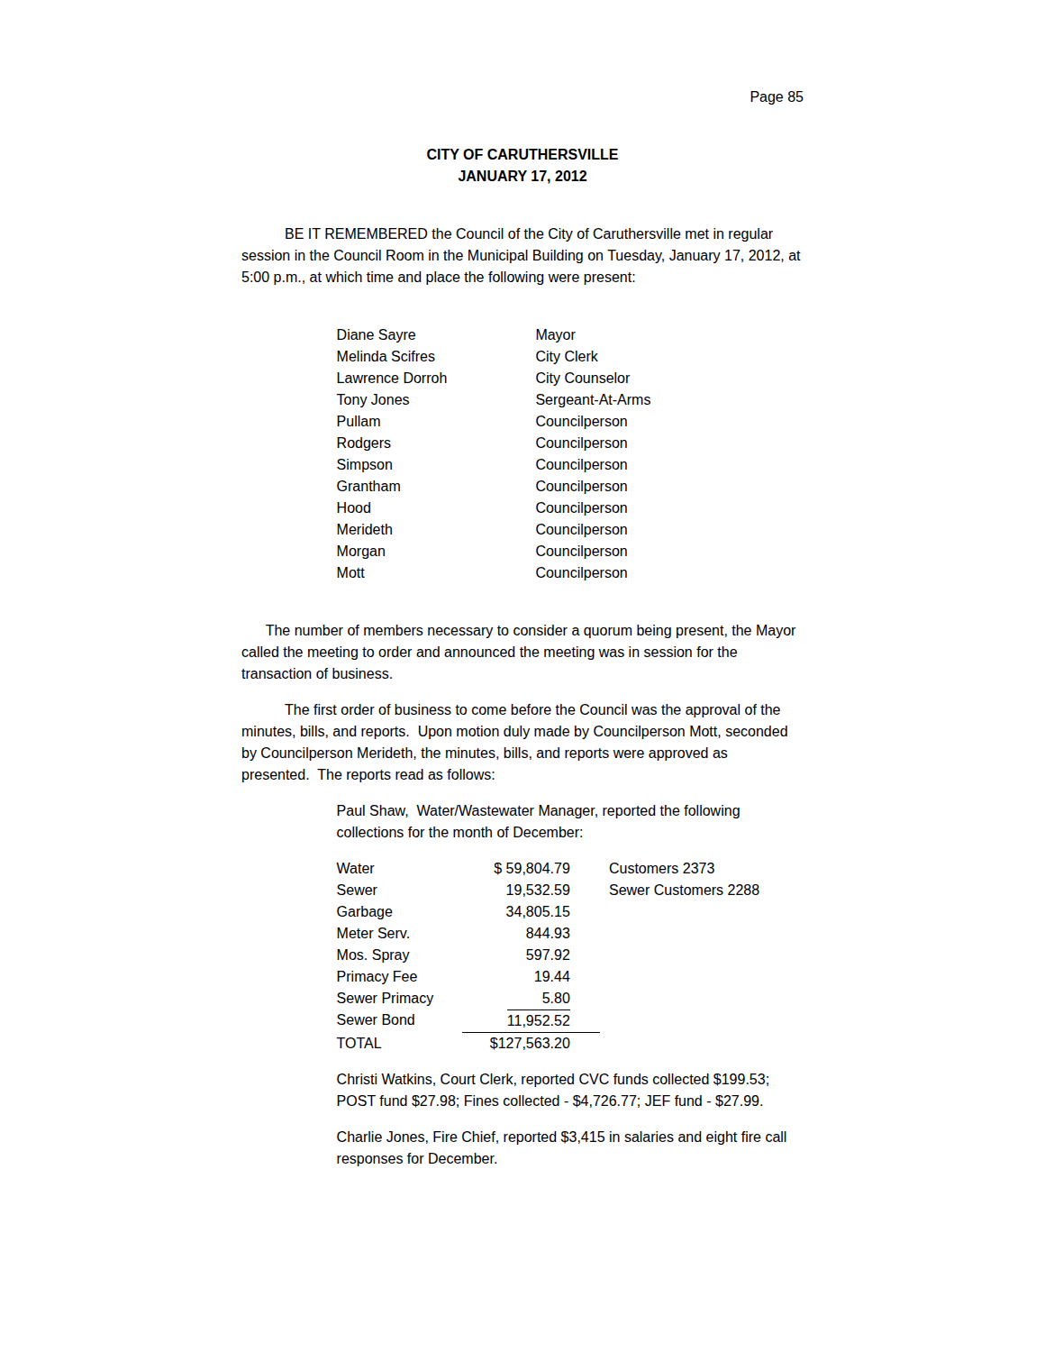Page 85
CITY OF CARUTHERSVILLE JANUARY 17, 2012
BE IT REMEMBERED the Council of the City of Caruthersville met in regular session in the Council Room in the Municipal Building on Tuesday, January 17, 2012, at 5:00 p.m., at which time and place the following were present:
| Diane Sayre | Mayor |
| Melinda Scifres | City Clerk |
| Lawrence Dorroh | City Counselor |
| Tony Jones | Sergeant-At-Arms |
| Pullam | Councilperson |
| Rodgers | Councilperson |
| Simpson | Councilperson |
| Grantham | Councilperson |
| Hood | Councilperson |
| Merideth | Councilperson |
| Morgan | Councilperson |
| Mott | Councilperson |
The number of members necessary to consider a quorum being present, the Mayor called the meeting to order and announced the meeting was in session for the transaction of business.
The first order of business to come before the Council was the approval of the minutes, bills, and reports. Upon motion duly made by Councilperson Mott, seconded by Councilperson Merideth, the minutes, bills, and reports were approved as presented. The reports read as follows:
Paul Shaw, Water/Wastewater Manager, reported the following collections for the month of December:
| Water | $ 59,804.79 | Customers 2373 |
| Sewer | 19,532.59 | Sewer Customers 2288 |
| Garbage | 34,805.15 | |
| Meter Serv. | 844.93 | |
| Mos. Spray | 597.92 | |
| Primacy Fee | 19.44 | |
| Sewer Primacy | 5.80 | |
| Sewer Bond | 11,952.52 | |
| TOTAL | $127,563.20 | |
Christi Watkins, Court Clerk, reported CVC funds collected $199.53; POST fund $27.98; Fines collected - $4,726.77; JEF fund - $27.99.
Charlie Jones, Fire Chief, reported $3,415 in salaries and eight fire call responses for December.